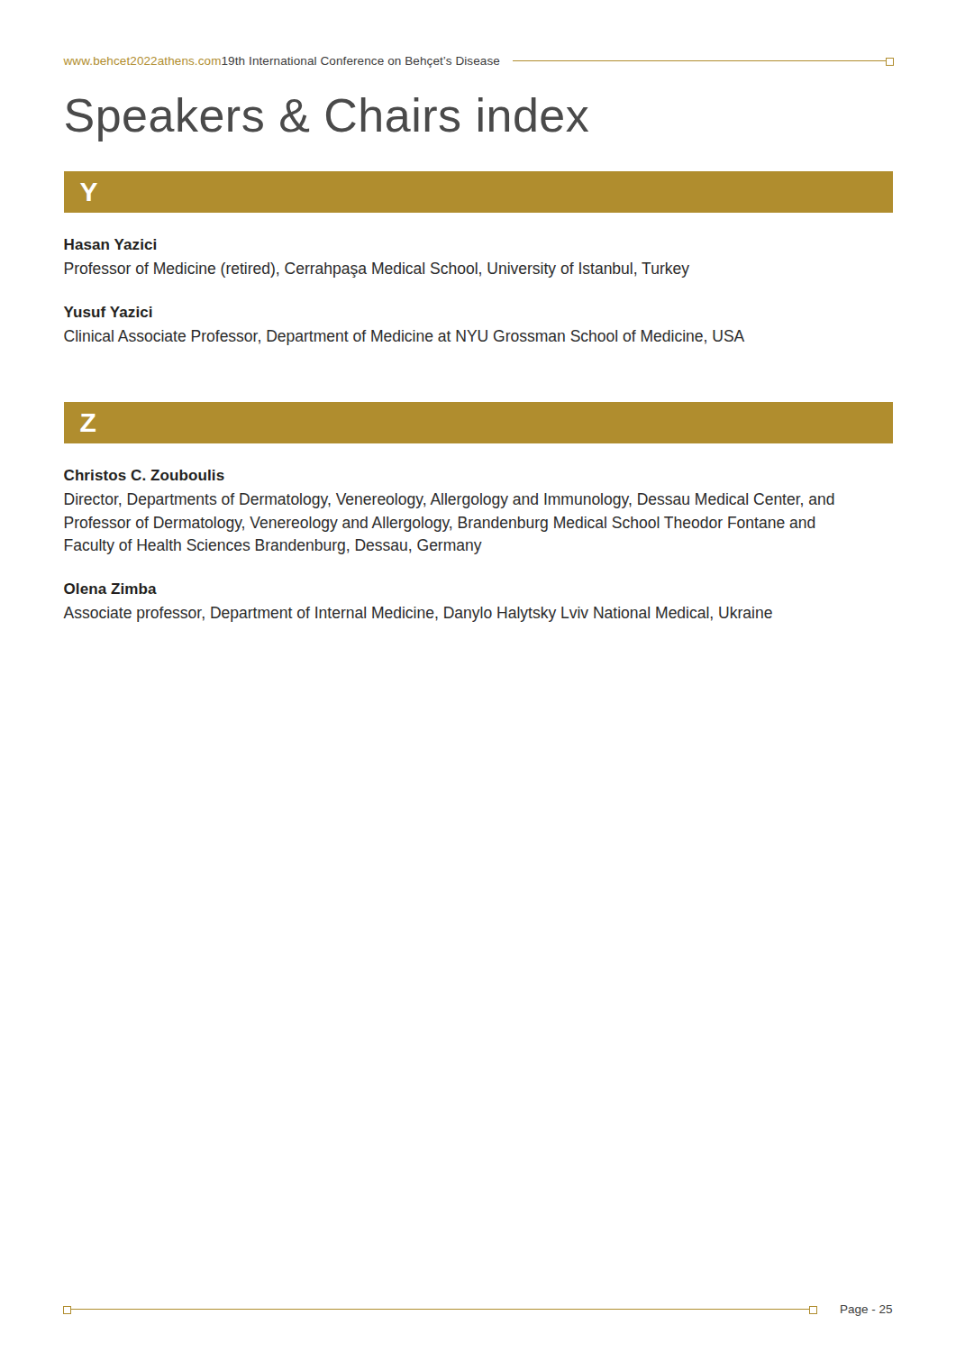www.behcet2022athens.com
19th International Conference on Behçet’s Disease
Speakers & Chairs index
Y
Hasan Yazici
Professor of Medicine (retired), Cerrahpaşa Medical School, University of Istanbul, Turkey
Yusuf Yazici
Clinical Associate Professor, Department of Medicine at NYU Grossman School of Medicine, USA
Z
Christos C. Zouboulis
Director, Departments of Dermatology, Venereology, Allergology and Immunology, Dessau Medical Center, and Professor of Dermatology, Venereology and Allergology, Brandenburg Medical School Theodor Fontane and Faculty of Health Sciences Brandenburg, Dessau, Germany
Olena Zimba
Associate professor, Department of Internal Medicine, Danylo Halytsky Lviv National Medical, Ukraine
Page - 25